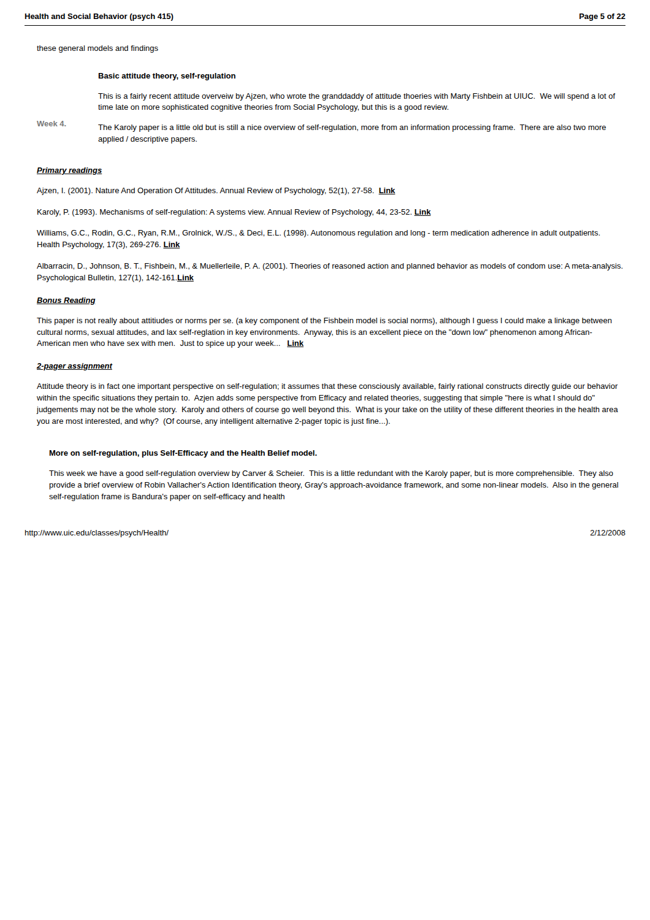Health and Social Behavior (psych 415) Page 5 of 22
these general models and findings
Week 4.
Basic attitude theory, self-regulation
This is a fairly recent attitude overveiw by Ajzen, who wrote the granddaddy of attitude thoeries with Marty Fishbein at UIUC. We will spend a lot of time late on more sophisticated cognitive theories from Social Psychology, but this is a good review.
The Karoly paper is a little old but is still a nice overview of self-regulation, more from an information processing frame. There are also two more applied / descriptive papers.
Primary readings
Ajzen, I. (2001). Nature And Operation Of Attitudes. Annual Review of Psychology, 52(1), 27-58. Link
Karoly, P. (1993). Mechanisms of self-regulation: A systems view. Annual Review of Psychology, 44, 23-52. Link
Williams, G.C., Rodin, G.C., Ryan, R.M., Grolnick, W./S., & Deci, E.L. (1998). Autonomous regulation and long - term medication adherence in adult outpatients. Health Psychology, 17(3), 269-276. Link
Albarracin, D., Johnson, B. T., Fishbein, M., & Muellerleile, P. A. (2001). Theories of reasoned action and planned behavior as models of condom use: A meta-analysis. Psychological Bulletin, 127(1), 142-161.Link
Bonus Reading
This paper is not really about attitiudes or norms per se. (a key component of the Fishbein model is social norms), although I guess I could make a linkage between cultural norms, sexual attitudes, and lax self-reglation in key environments. Anyway, this is an excellent piece on the "down low" phenomenon among African-American men who have sex with men. Just to spice up your week... Link
2-pager assignment
Attitude theory is in fact one important perspective on self-regulation; it assumes that these consciously available, fairly rational constructs directly guide our behavior within the specific situations they pertain to. Azjen adds some perspective from Efficacy and related theories, suggesting that simple "here is what I should do" judgements may not be the whole story. Karoly and others of course go well beyond this. What is your take on the utility of these different theories in the health area you are most interested, and why? (Of course, any intelligent alternative 2-pager topic is just fine...).
More on self-regulation, plus Self-Efficacy and the Health Belief model.
This week we have a good self-regulation overview by Carver & Scheier. This is a little redundant with the Karoly paper, but is more comprehensible. They also provide a brief overview of Robin Vallacher's Action Identification theory, Gray's approach-avoidance framework, and some non-linear models. Also in the general self-regulation frame is Bandura's paper on self-efficacy and health
http://www.uic.edu/classes/psych/Health/ 2/12/2008